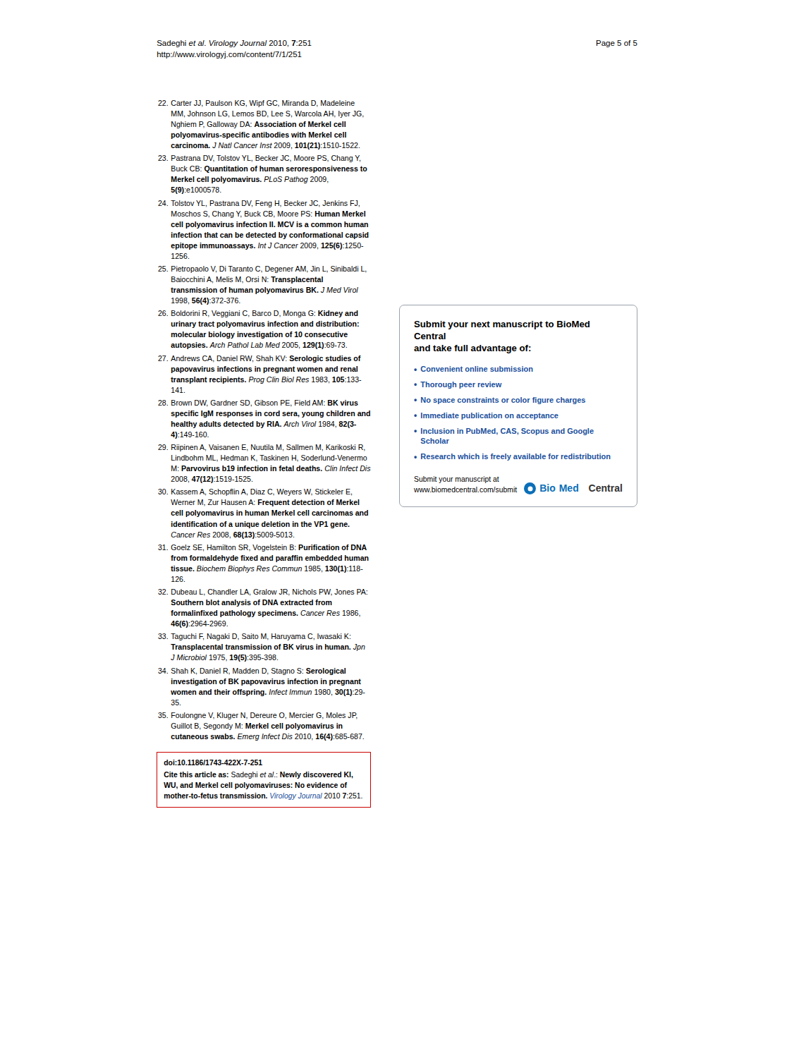Sadeghi et al. Virology Journal 2010, 7:251
http://www.virologyj.com/content/7/1/251
Page 5 of 5
22. Carter JJ, Paulson KG, Wipf GC, Miranda D, Madeleine MM, Johnson LG, Lemos BD, Lee S, Warcola AH, Iyer JG, Nghiem P, Galloway DA: Association of Merkel cell polyomavirus-specific antibodies with Merkel cell carcinoma. J Natl Cancer Inst 2009, 101(21):1510-1522.
23. Pastrana DV, Tolstov YL, Becker JC, Moore PS, Chang Y, Buck CB: Quantitation of human seroresponsiveness to Merkel cell polyomavirus. PLoS Pathog 2009, 5(9):e1000578.
24. Tolstov YL, Pastrana DV, Feng H, Becker JC, Jenkins FJ, Moschos S, Chang Y, Buck CB, Moore PS: Human Merkel cell polyomavirus infection II. MCV is a common human infection that can be detected by conformational capsid epitope immunoassays. Int J Cancer 2009, 125(6):1250-1256.
25. Pietropaolo V, Di Taranto C, Degener AM, Jin L, Sinibaldi L, Baiocchini A, Melis M, Orsi N: Transplacental transmission of human polyomavirus BK. J Med Virol 1998, 56(4):372-376.
26. Boldorini R, Veggiani C, Barco D, Monga G: Kidney and urinary tract polyomavirus infection and distribution: molecular biology investigation of 10 consecutive autopsies. Arch Pathol Lab Med 2005, 129(1):69-73.
27. Andrews CA, Daniel RW, Shah KV: Serologic studies of papovavirus infections in pregnant women and renal transplant recipients. Prog Clin Biol Res 1983, 105:133-141.
28. Brown DW, Gardner SD, Gibson PE, Field AM: BK virus specific IgM responses in cord sera, young children and healthy adults detected by RIA. Arch Virol 1984, 82(3-4):149-160.
29. Riipinen A, Vaisanen E, Nuutila M, Sallmen M, Karikoski R, Lindbohm ML, Hedman K, Taskinen H, Soderlund-Venermo M: Parvovirus b19 infection in fetal deaths. Clin Infect Dis 2008, 47(12):1519-1525.
30. Kassem A, Schopflin A, Diaz C, Weyers W, Stickeler E, Werner M, Zur Hausen A: Frequent detection of Merkel cell polyomavirus in human Merkel cell carcinomas and identification of a unique deletion in the VP1 gene. Cancer Res 2008, 68(13):5009-5013.
31. Goelz SE, Hamilton SR, Vogelstein B: Purification of DNA from formaldehyde fixed and paraffin embedded human tissue. Biochem Biophys Res Commun 1985, 130(1):118-126.
32. Dubeau L, Chandler LA, Gralow JR, Nichols PW, Jones PA: Southern blot analysis of DNA extracted from formalinfixed pathology specimens. Cancer Res 1986, 46(6):2964-2969.
33. Taguchi F, Nagaki D, Saito M, Haruyama C, Iwasaki K: Transplacental transmission of BK virus in human. Jpn J Microbiol 1975, 19(5):395-398.
34. Shah K, Daniel R, Madden D, Stagno S: Serological investigation of BK papovavirus infection in pregnant women and their offspring. Infect Immun 1980, 30(1):29-35.
35. Foulongne V, Kluger N, Dereure O, Mercier G, Moles JP, Guillot B, Segondy M: Merkel cell polyomavirus in cutaneous swabs. Emerg Infect Dis 2010, 16(4):685-687.
doi:10.1186/1743-422X-7-251
Cite this article as: Sadeghi et al.: Newly discovered KI, WU, and Merkel cell polyomaviruses: No evidence of mother-to-fetus transmission. Virology Journal 2010 7:251.
Submit your next manuscript to BioMed Central
and take full advantage of:
Convenient online submission
Thorough peer review
No space constraints or color figure charges
Immediate publication on acceptance
Inclusion in PubMed, CAS, Scopus and Google Scholar
Research which is freely available for redistribution
Submit your manuscript at
www.biomedcentral.com/submit
Bio Med Central